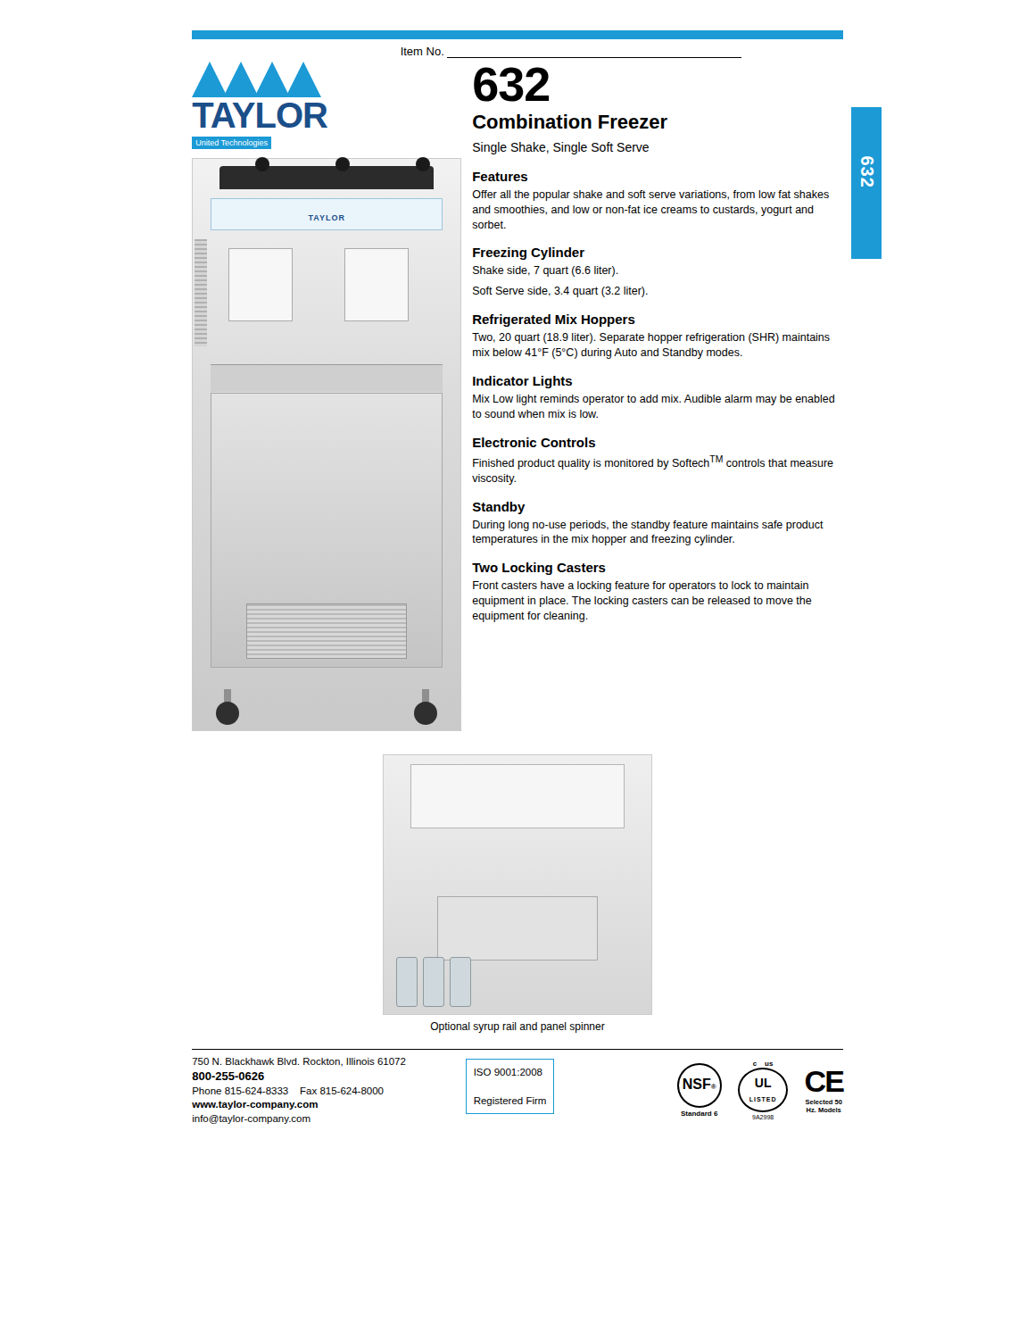632
Item No.
TAYLOR
United Technologies
TAYLOR
632
Combination Freezer
Single Shake, Single Soft Serve
Features
Offer all the popular shake and soft serve variations, from low fat shakes and smoothies, and low or non-fat ice creams to custards, yogurt and sorbet.
Freezing Cylinder
Shake side, 7 quart (6.6 liter).
Soft Serve side, 3.4 quart (3.2 liter).
Refrigerated Mix Hoppers
Two, 20 quart (18.9 liter). Separate hopper refrigeration (SHR) maintains mix below 41°F (5°C) during Auto and Standby modes.
Indicator Lights
Mix Low light reminds operator to add mix. Audible alarm may be enabled to sound when mix is low.
Electronic Controls
Finished product quality is monitored by SoftechTM controls that measure viscosity.
Standby
During long no-use periods, the standby feature maintains safe product temperatures in the mix hopper and freezing cylinder.
Two Locking Casters
Front casters have a locking feature for operators to lock to maintain equipment in place. The locking casters can be released to move the equipment for cleaning.
Optional syrup rail and panel spinner
750 N. Blackhawk Blvd. Rockton, Illinois 61072
800-255-0626
Phone 815-624-8333 Fax 815-624-8000
www.taylor-company.com
info@taylor-company.com
ISO 9001:2008
Registered Firm
NSF®
Standard 6
c us
UL
LISTED
9A2998
CE
Selected 50
Hz. Models